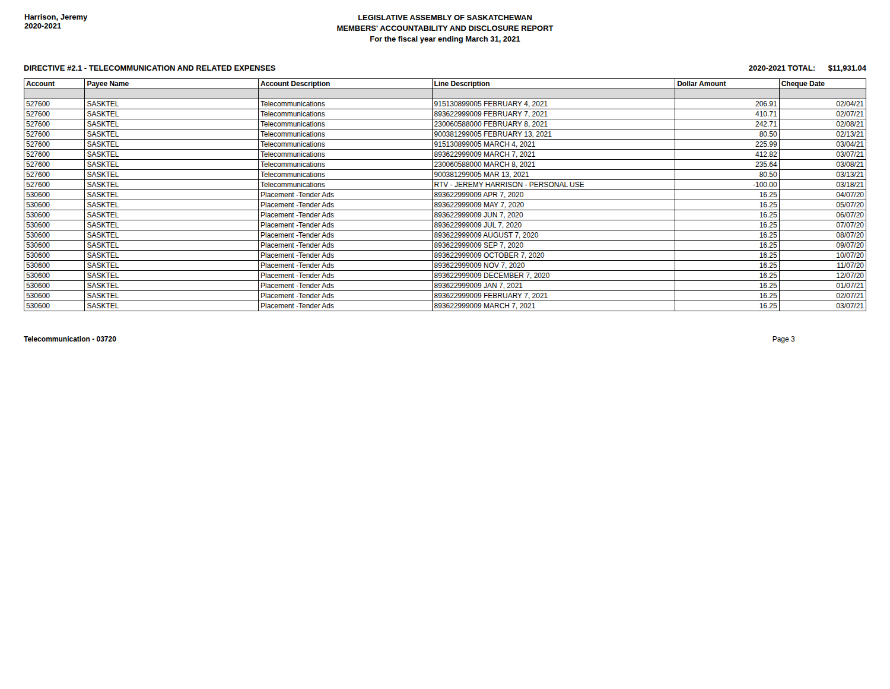| Harrison, Jeremy 2020-2021 | LEGISLATIVE ASSEMBLY OF SASKATCHEWAN MEMBERS' ACCOUNTABILITY AND DISCLOSURE REPORT For the fiscal year ending March 31, 2021 | |
DIRECTIVE #2.1 - TELECOMMUNICATION AND RELATED EXPENSES
2020-2021 TOTAL: $11,931.04
| Account | Payee Name | Account Description | Line Description | Dollar Amount | Cheque Date |
| --- | --- | --- | --- | --- | --- |
| 527600 | SASKTEL | Telecommunications | 915130899005 FEBRUARY 4, 2021 | 206.91 | 02/04/21 |
| 527600 | SASKTEL | Telecommunications | 893622999009 FEBRUARY 7, 2021 | 410.71 | 02/07/21 |
| 527600 | SASKTEL | Telecommunications | 230060588000 FEBRUARY 8, 2021 | 242.71 | 02/08/21 |
| 527600 | SASKTEL | Telecommunications | 900381299005 FEBRUARY 13, 2021 | 80.50 | 02/13/21 |
| 527600 | SASKTEL | Telecommunications | 915130899005 MARCH 4, 2021 | 225.99 | 03/04/21 |
| 527600 | SASKTEL | Telecommunications | 893622999009 MARCH 7, 2021 | 412.82 | 03/07/21 |
| 527600 | SASKTEL | Telecommunications | 230060588000 MARCH 8, 2021 | 235.64 | 03/08/21 |
| 527600 | SASKTEL | Telecommunications | 900381299005 MAR 13, 2021 | 80.50 | 03/13/21 |
| 527600 | SASKTEL | Telecommunications | RTV - JEREMY HARRISON - PERSONAL USE | -100.00 | 03/18/21 |
| 530600 | SASKTEL | Placement -Tender Ads | 893622999009 APR 7, 2020 | 16.25 | 04/07/20 |
| 530600 | SASKTEL | Placement -Tender Ads | 893622999009 MAY 7, 2020 | 16.25 | 05/07/20 |
| 530600 | SASKTEL | Placement -Tender Ads | 893622999009 JUN 7, 2020 | 16.25 | 06/07/20 |
| 530600 | SASKTEL | Placement -Tender Ads | 893622999009 JUL 7, 2020 | 16.25 | 07/07/20 |
| 530600 | SASKTEL | Placement -Tender Ads | 893622999009 AUGUST 7, 2020 | 16.25 | 08/07/20 |
| 530600 | SASKTEL | Placement -Tender Ads | 893622999009 SEP 7, 2020 | 16.25 | 09/07/20 |
| 530600 | SASKTEL | Placement -Tender Ads | 893622999009 OCTOBER 7, 2020 | 16.25 | 10/07/20 |
| 530600 | SASKTEL | Placement -Tender Ads | 893622999009 NOV 7, 2020 | 16.25 | 11/07/20 |
| 530600 | SASKTEL | Placement -Tender Ads | 893622999009 DECEMBER 7, 2020 | 16.25 | 12/07/20 |
| 530600 | SASKTEL | Placement -Tender Ads | 893622999009 JAN 7, 2021 | 16.25 | 01/07/21 |
| 530600 | SASKTEL | Placement -Tender Ads | 893622999009 FEBRUARY 7, 2021 | 16.25 | 02/07/21 |
| 530600 | SASKTEL | Placement -Tender Ads | 893622999009 MARCH 7, 2021 | 16.25 | 03/07/21 |
Telecommunication - 03720
Page 3